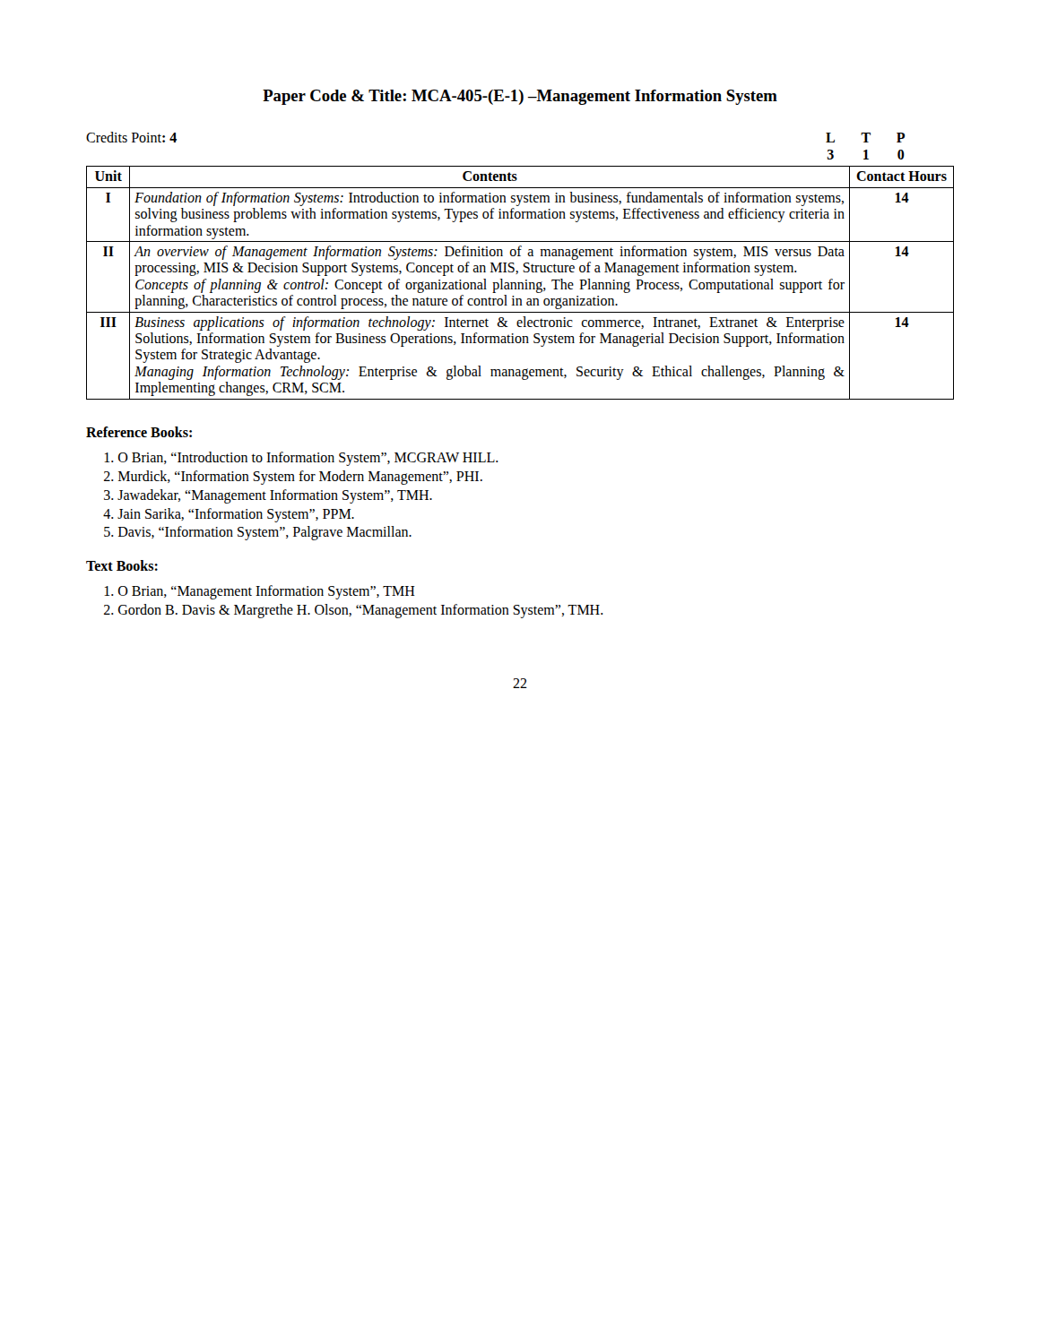Paper Code & Title: MCA-405-(E-1) –Management Information System
Credits Point: 4
| L | T | P |
| 3 | 1 | 0 |
| Unit | Contents | Contact Hours |
| --- | --- | --- |
| I | Foundation of Information Systems: Introduction to information system in business, fundamentals of information systems, solving business problems with information systems, Types of information systems, Effectiveness and efficiency criteria in information system. | 14 |
| II | An overview of Management Information Systems: Definition of a management information system, MIS versus Data processing, MIS & Decision Support Systems, Concept of an MIS, Structure of a Management information system. Concepts of planning & control: Concept of organizational planning, The Planning Process, Computational support for planning, Characteristics of control process, the nature of control in an organization. | 14 |
| III | Business applications of information technology: Internet & electronic commerce, Intranet, Extranet & Enterprise Solutions, Information System for Business Operations, Information System for Managerial Decision Support, Information System for Strategic Advantage. Managing Information Technology: Enterprise & global management, Security & Ethical challenges, Planning & Implementing changes, CRM, SCM. | 14 |
Reference Books:
O Brian, “Introduction to Information System”, MCGRAW HILL.
Murdick, “Information System for Modern Management”, PHI.
Jawadekar, “Management Information System”, TMH.
Jain Sarika, “Information System”, PPM.
Davis, “Information System”, Palgrave Macmillan.
Text Books:
O Brian, “Management Information System”, TMH
Gordon B. Davis & Margrethe H. Olson, “Management Information System”, TMH.
22